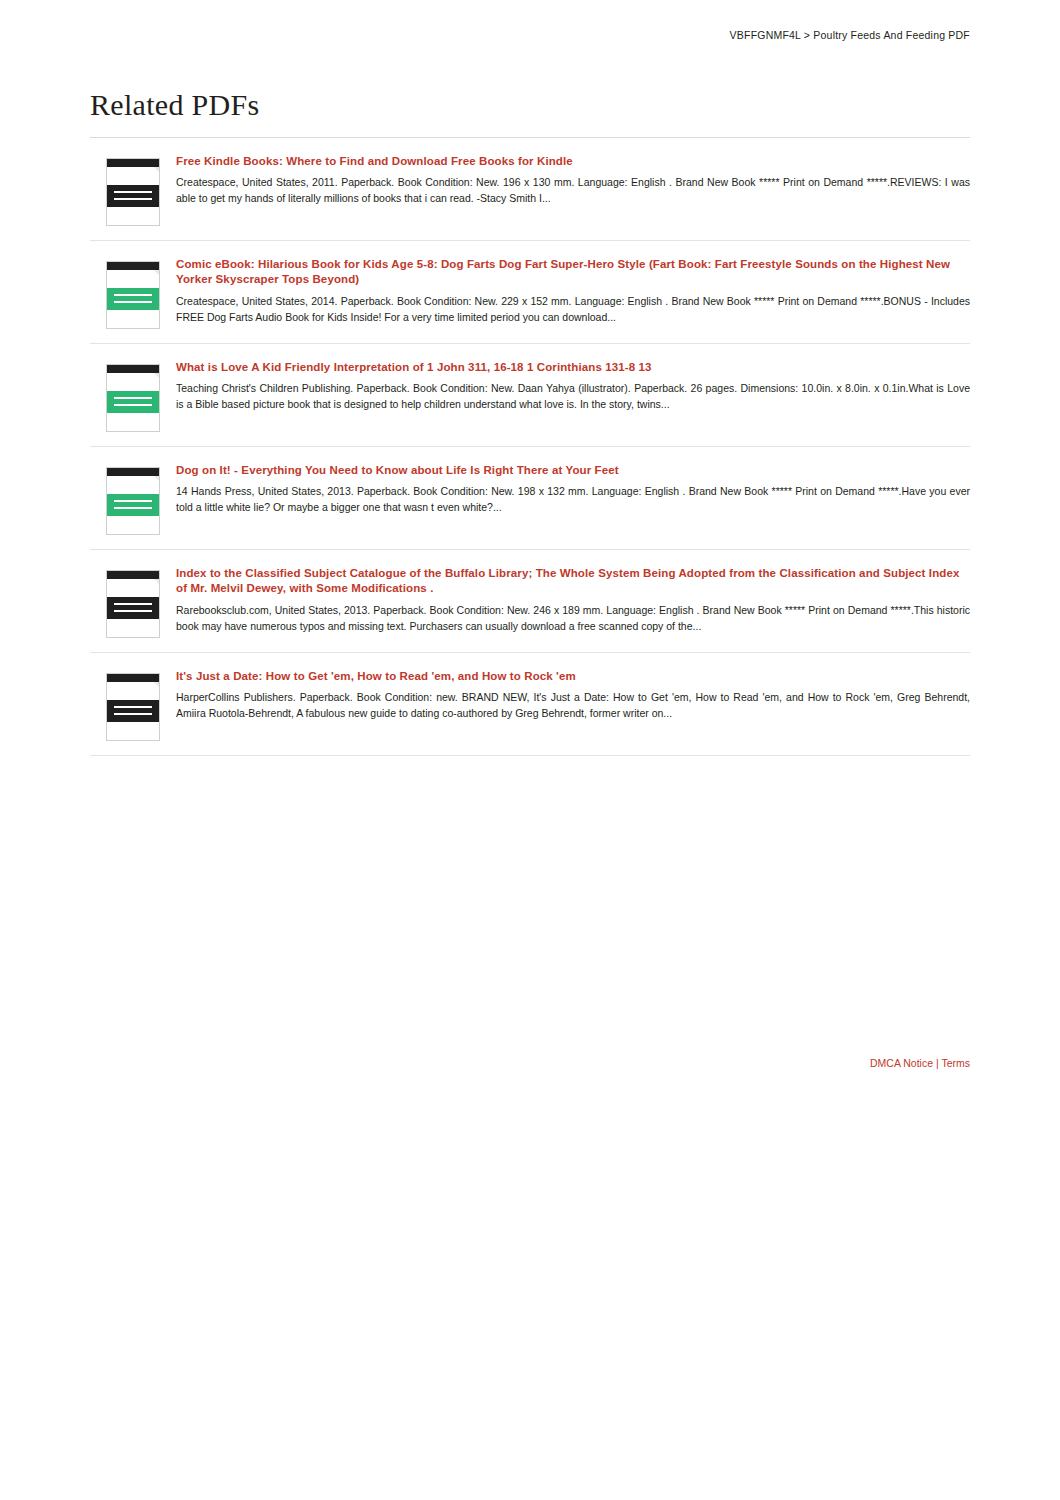VBFFGNMF4L > Poultry Feeds And Feeding PDF
Related PDFs
Free Kindle Books: Where to Find and Download Free Books for Kindle
Createspace, United States, 2011. Paperback. Book Condition: New. 196 x 130 mm. Language: English . Brand New Book ***** Print on Demand *****.REVIEWS: I was able to get my hands of literally millions of books that i can read. -Stacy Smith I...
Comic eBook: Hilarious Book for Kids Age 5-8: Dog Farts Dog Fart Super-Hero Style (Fart Book: Fart Freestyle Sounds on the Highest New Yorker Skyscraper Tops Beyond)
Createspace, United States, 2014. Paperback. Book Condition: New. 229 x 152 mm. Language: English . Brand New Book ***** Print on Demand *****.BONUS - Includes FREE Dog Farts Audio Book for Kids Inside! For a very time limited period you can download...
What is Love A Kid Friendly Interpretation of 1 John 311, 16-18 1 Corinthians 131-8 13
Teaching Christ's Children Publishing. Paperback. Book Condition: New. Daan Yahya (illustrator). Paperback. 26 pages. Dimensions: 10.0in. x 8.0in. x 0.1in.What is Love is a Bible based picture book that is designed to help children understand what love is. In the story, twins...
Dog on It! - Everything You Need to Know about Life Is Right There at Your Feet
14 Hands Press, United States, 2013. Paperback. Book Condition: New. 198 x 132 mm. Language: English . Brand New Book ***** Print on Demand *****.Have you ever told a little white lie? Or maybe a bigger one that wasn t even white?...
Index to the Classified Subject Catalogue of the Buffalo Library; The Whole System Being Adopted from the Classification and Subject Index of Mr. Melvil Dewey, with Some Modifications .
Rarebooksclub.com, United States, 2013. Paperback. Book Condition: New. 246 x 189 mm. Language: English . Brand New Book ***** Print on Demand *****.This historic book may have numerous typos and missing text. Purchasers can usually download a free scanned copy of the...
It's Just a Date: How to Get 'em, How to Read 'em, and How to Rock 'em
HarperCollins Publishers. Paperback. Book Condition: new. BRAND NEW, It's Just a Date: How to Get 'em, How to Read 'em, and How to Rock 'em, Greg Behrendt, Amiira Ruotola-Behrendt, A fabulous new guide to dating co-authored by Greg Behrendt, former writer on...
DMCA Notice | Terms